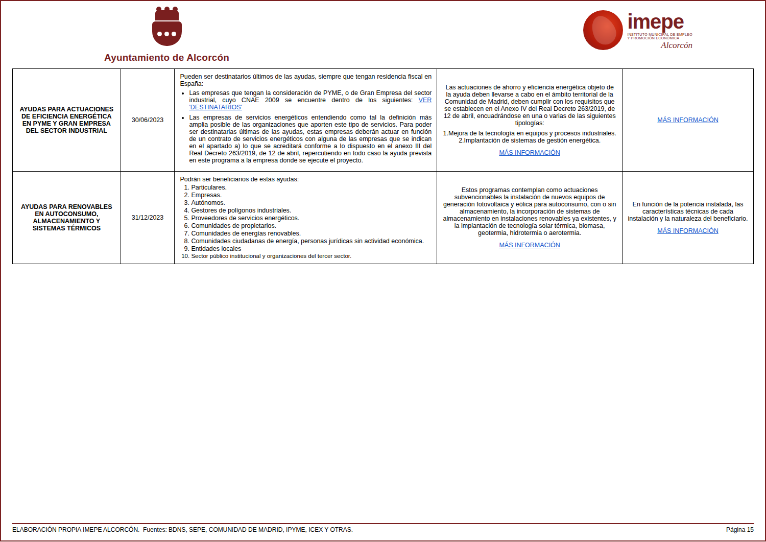Ayuntamiento de Alcorcón
imepe
INSTITUTO MUNICIPAL DE EMPLEO
Y PROMOCIÓN ECONÓMICA
Alcorcón
| AYUDAS PARA ACTUACIONES DE EFICIENCIA ENERGÉTICA EN PYME Y GRAN EMPRESA DEL SECTOR INDUSTRIAL | 30/06/2023 | Pueden ser destinatarios últimos de las ayudas, siempre que tengan residencia fiscal en España: Las empresas que tengan la consideración de PYME, o de Gran Empresa del sector industrial, cuyo CNAE 2009 se encuentre dentro de los siguientes: VER 'DESTINATARIOS' Las empresas de servicios energéticos entendiendo como tal la definición más amplia posible de las organizaciones que aporten este tipo de servicios. Para poder ser destinatarias últimas de las ayudas, estas empresas deberán actuar en función de un contrato de servicios energéticos con alguna de las empresas que se indican en el apartado a) lo que se acreditará conforme a lo dispuesto en el anexo III del Real Decreto 263/2019, de 12 de abril, repercutiendo en todo caso la ayuda prevista en este programa a la empresa donde se ejecute el proyecto. | Las actuaciones de ahorro y eficiencia energética objeto de la ayuda deben llevarse a cabo en el ámbito territorial de la Comunidad de Madrid, deben cumplir con los requisitos que se establecen en el Anexo IV del Real Decreto 263/2019, de 12 de abril, encuadrándose en una o varias de las siguientes tipologías: 1.Mejora de la tecnología en equipos y procesos industriales. 2.Implantación de sistemas de gestión energética. MÁS INFORMACIÓN | MÁS INFORMACIÓN |
| AYUDAS PARA RENOVABLES EN AUTOCONSUMO, ALMACENAMIENTO Y SISTEMAS TÉRMICOS | 31/12/2023 | Podrán ser beneficiarios de estas ayudas: Particulares. Empresas. Autónomos. Gestores de polígonos industriales. Proveedores de servicios energéticos. Comunidades de propietarios. Comunidades de energías renovables. Comunidades ciudadanas de energía, personas jurídicas sin actividad económica. Entidades locales Sector público institucional y organizaciones del tercer sector. | Estos programas contemplan como actuaciones subvencionables la instalación de nuevos equipos de generación fotovoltaica y eólica para autoconsumo, con o sin almacenamiento, la incorporación de sistemas de almacenamiento en instalaciones renovables ya existentes, y la implantación de tecnología solar térmica, biomasa, geotermia, hidrotermia o aerotermia. MÁS INFORMACIÓN | En función de la potencia instalada, las características técnicas de cada instalación y la naturaleza del beneficiario. MÁS INFORMACIÓN |
ELABORACIÓN PROPIA IMEPE ALCORCÓN. Fuentes: BDNS, SEPE, COMUNIDAD DE MADRID, IPYME, ICEX Y OTRAS.
Página 15